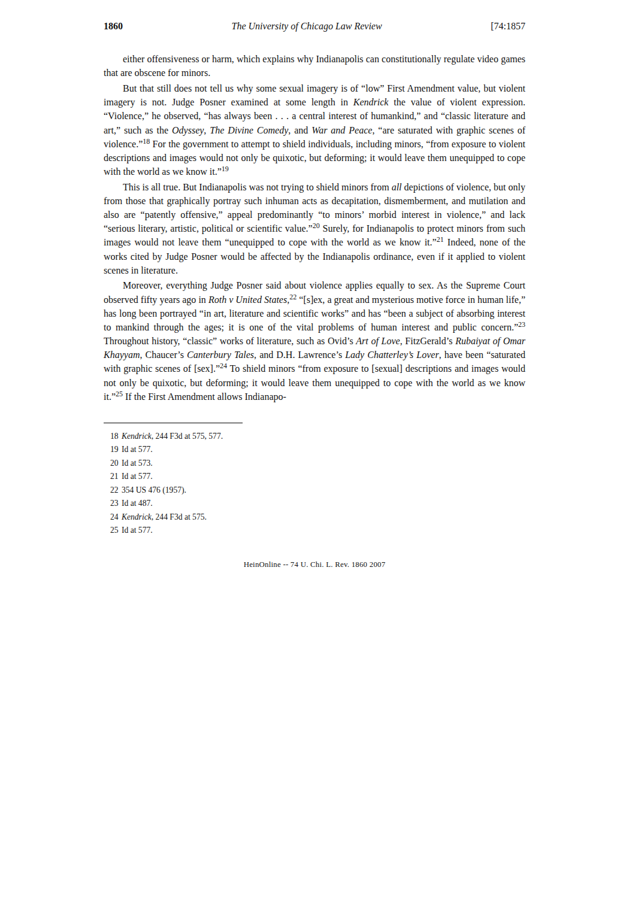1860 The University of Chicago Law Review [74:1857
either offensiveness or harm, which explains why Indianapolis can constitutionally regulate video games that are obscene for minors.
But that still does not tell us why some sexual imagery is of “low” First Amendment value, but violent imagery is not. Judge Posner examined at some length in Kendrick the value of violent expression. “Violence,” he observed, “has always been . . . a central interest of humankind,” and “classic literature and art,” such as the Odyssey, The Divine Comedy, and War and Peace, “are saturated with graphic scenes of violence.”18 For the government to attempt to shield individuals, including minors, “from exposure to violent descriptions and images would not only be quixotic, but deforming; it would leave them unequipped to cope with the world as we know it.”19
This is all true. But Indianapolis was not trying to shield minors from all depictions of violence, but only from those that graphically portray such inhuman acts as decapitation, dismemberment, and mutilation and also are “patently offensive,” appeal predominantly “to minors’ morbid interest in violence,” and lack “serious literary, artistic, political or scientific value.”20 Surely, for Indianapolis to protect minors from such images would not leave them “unequipped to cope with the world as we know it.”21 Indeed, none of the works cited by Judge Posner would be affected by the Indianapolis ordinance, even if it applied to violent scenes in literature.
Moreover, everything Judge Posner said about violence applies equally to sex. As the Supreme Court observed fifty years ago in Roth v United States,22 “[s]ex, a great and mysterious motive force in human life,” has long been portrayed “in art, literature and scientific works” and has “been a subject of absorbing interest to mankind through the ages; it is one of the vital problems of human interest and public concern.”23 Throughout history, “classic” works of literature, such as Ovid’s Art of Love, FitzGerald’s Rubaiyat of Omar Khayyam, Chaucer’s Canterbury Tales, and D.H. Lawrence’s Lady Chatterley’s Lover, have been “saturated with graphic scenes of [sex].”24 To shield minors “from exposure to [sexual] descriptions and images would not only be quixotic, but deforming; it would leave them unequipped to cope with the world as we know it.”25 If the First Amendment allows Indianapo-
18 Kendrick, 244 F3d at 575, 577.
19 Id at 577.
20 Id at 573.
21 Id at 577.
22354 US 476 (1957).
23 Id at 487.
24 Kendrick, 244 F3d at 575.
25 Id at 577.
HeinOnline -- 74 U. Chi. L. Rev. 1860 2007